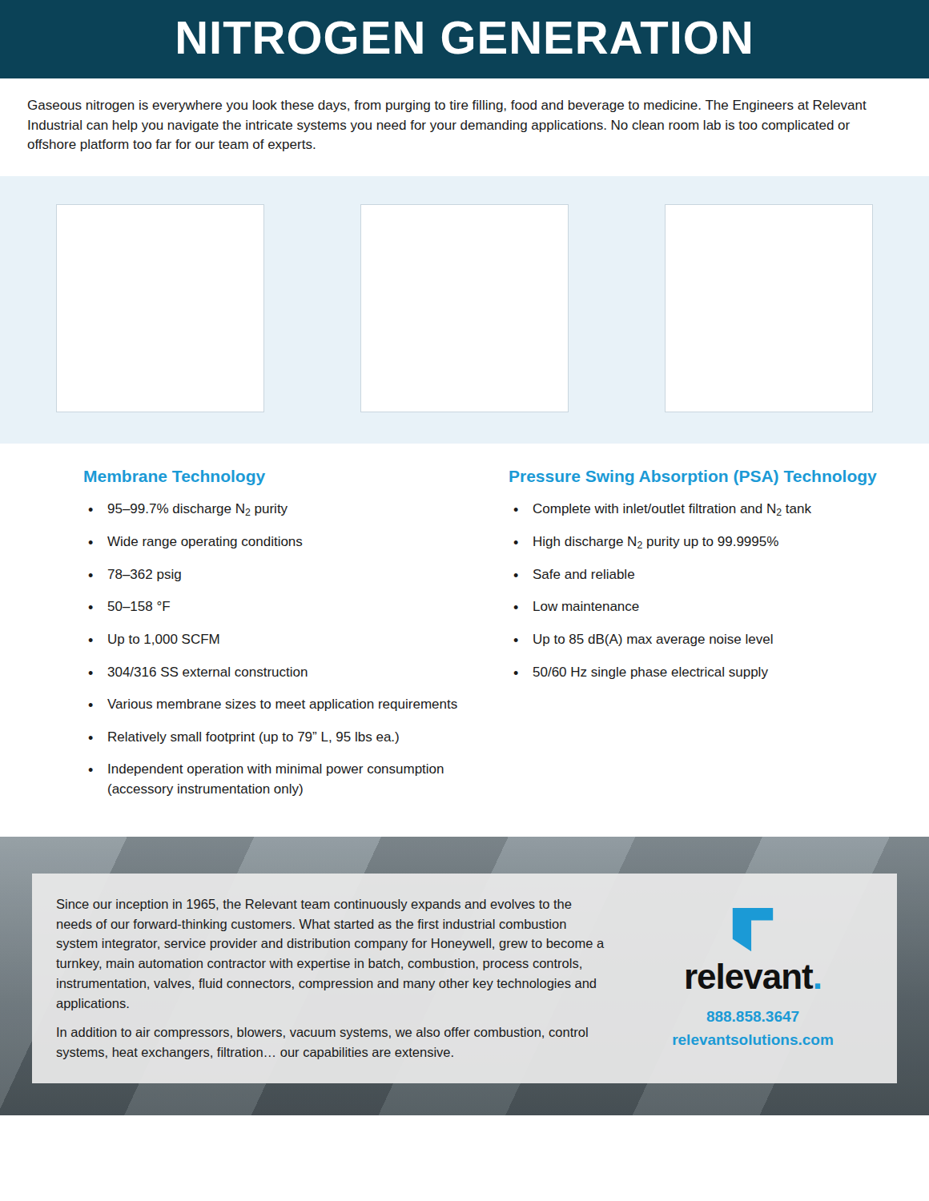NITROGEN GENERATION
Gaseous nitrogen is everywhere you look these days, from purging to tire filling, food and beverage to medicine. The Engineers at Relevant Industrial can help you navigate the intricate systems you need for your demanding applications. No clean room lab is too complicated or offshore platform too far for our team of experts.
Membrane Technology
95–99.7% discharge N2 purity
Wide range operating conditions
78–362 psig
50–158 °F
Up to 1,000 SCFM
304/316 SS external construction
Various membrane sizes to meet application requirements
Relatively small footprint (up to 79” L, 95 lbs ea.)
Independent operation with minimal power consumption (accessory instrumentation only)
Pressure Swing Absorption (PSA) Technology
Complete with inlet/outlet filtration and N2 tank
High discharge N2 purity up to 99.9995%
Safe and reliable
Low maintenance
Up to 85 dB(A) max average noise level
50/60 Hz single phase electrical supply
Since our inception in 1965, the Relevant team continuously expands and evolves to the needs of our forward-thinking customers. What started as the first industrial combustion system integrator, service provider and distribution company for Honeywell, grew to become a turnkey, main automation contractor with expertise in batch, combustion, process controls, instrumentation, valves, fluid connectors, compression and many other key technologies and applications.
In addition to air compressors, blowers, vacuum systems, we also offer combustion, control systems, heat exchangers, filtration… our capabilities are extensive.
relevant.
888.858.3647
relevantsolutions.com